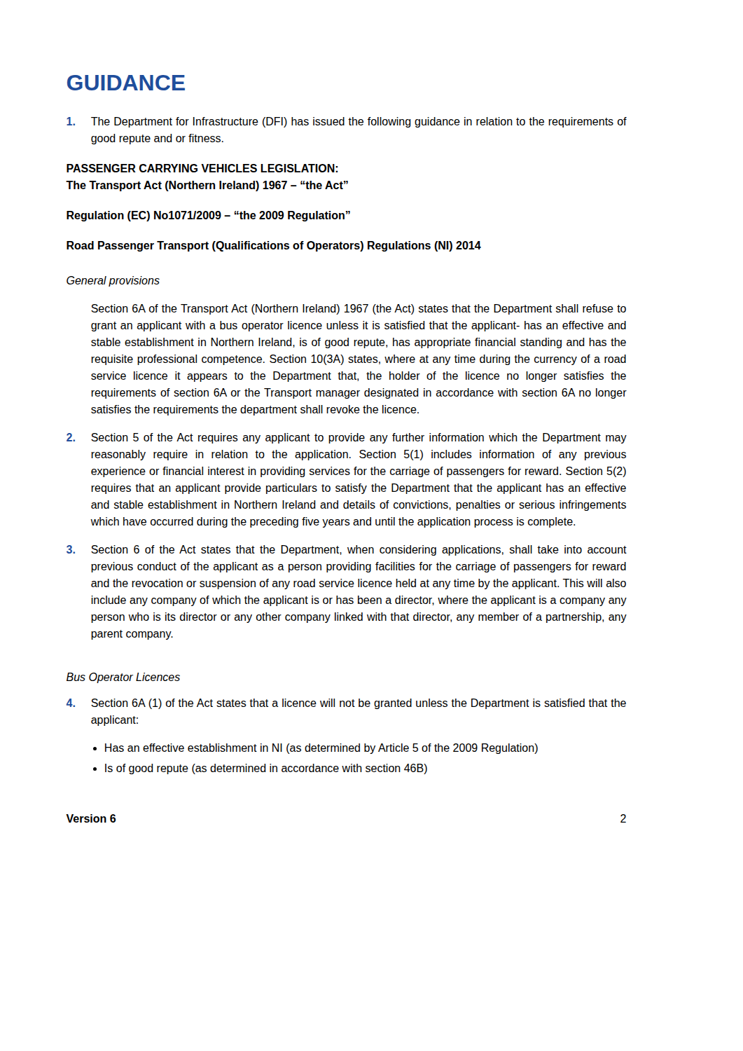GUIDANCE
1.
The Department for Infrastructure (DFI) has issued the following guidance in relation to the requirements of good repute and or fitness.
PASSENGER CARRYING VEHICLES LEGISLATION:
The Transport Act (Northern Ireland) 1967 – “the Act”
Regulation (EC) No1071/2009 – “the 2009 Regulation”
Road Passenger Transport (Qualifications of Operators) Regulations (NI) 2014
General provisions
Section 6A of the Transport Act (Northern Ireland) 1967 (the Act) states that the Department shall refuse to grant an applicant with a bus operator licence unless it is satisfied that the applicant- has an effective and stable establishment in Northern Ireland, is of good repute, has appropriate financial standing and has the requisite professional competence. Section 10(3A) states, where at any time during the currency of a road service licence it appears to the Department that, the holder of the licence no longer satisfies the requirements of section 6A or the Transport manager designated in accordance with section 6A no longer satisfies the requirements the department shall revoke the licence.
2.
Section 5 of the Act requires any applicant to provide any further information which the Department may reasonably require in relation to the application. Section 5(1) includes information of any previous experience or financial interest in providing services for the carriage of passengers for reward. Section 5(2) requires that an applicant provide particulars to satisfy the Department that the applicant has an effective and stable establishment in Northern Ireland and details of convictions, penalties or serious infringements which have occurred during the preceding five years and until the application process is complete.
3.
Section 6 of the Act states that the Department, when considering applications, shall take into account previous conduct of the applicant as a person providing facilities for the carriage of passengers for reward and the revocation or suspension of any road service licence held at any time by the applicant. This will also include any company of which the applicant is or has been a director, where the applicant is a company any person who is its director or any other company linked with that director, any member of a partnership, any parent company.
Bus Operator Licences
4.
Section 6A (1) of the Act states that a licence will not be granted unless the Department is satisfied that the applicant:
Has an effective establishment in NI (as determined by Article 5 of the 2009 Regulation)
Is of good repute (as determined in accordance with section 46B)
Version 6 2